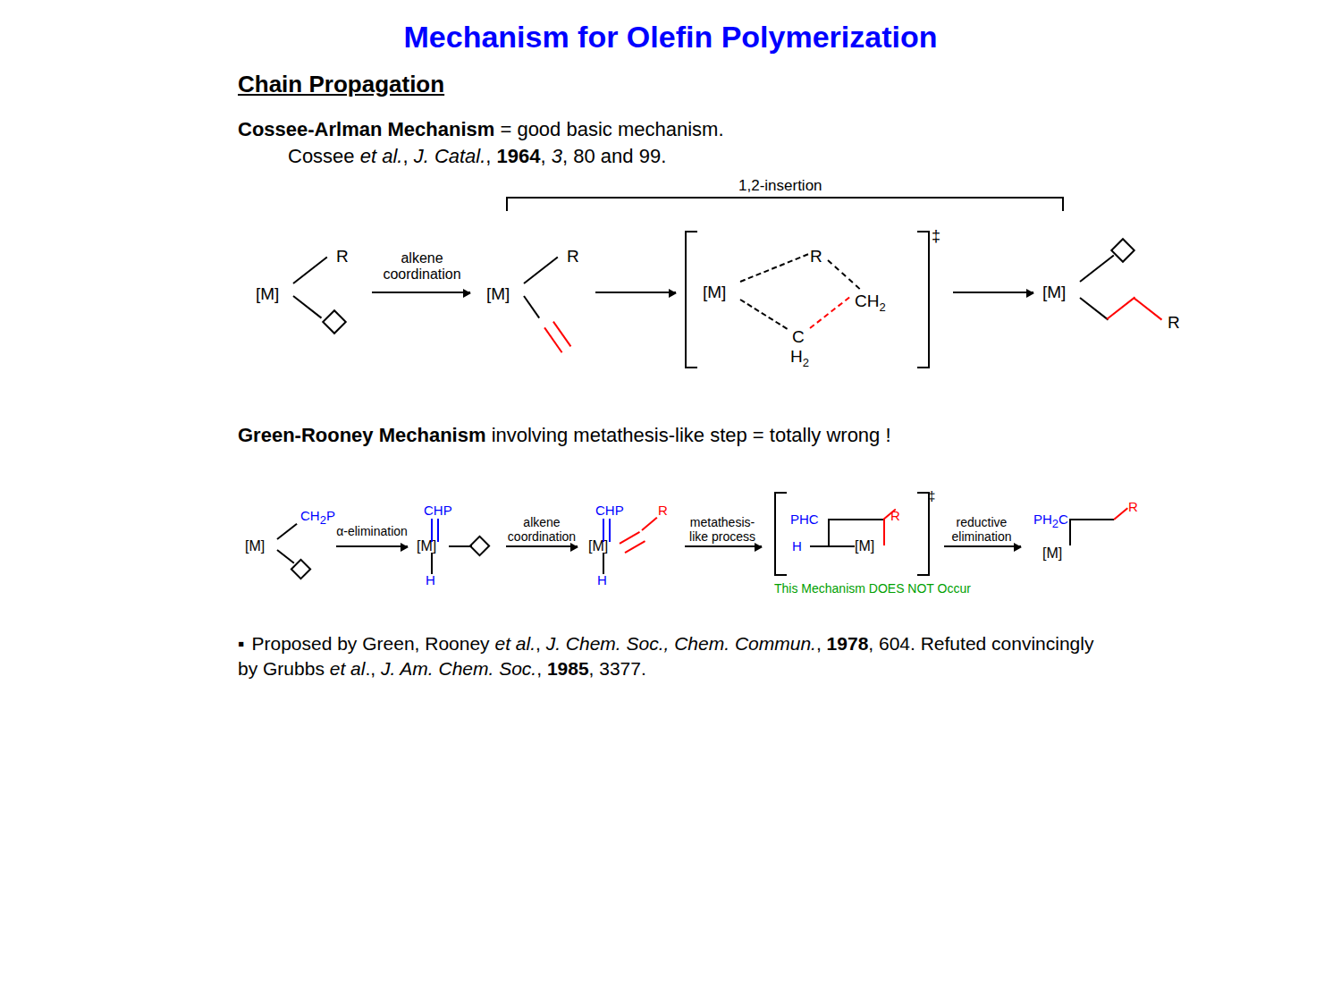Mechanism for Olefin Polymerization
Chain Propagation
Cossee-Arlman Mechanism = good basic mechanism.
Cossee et al., J. Catal., 1964, 3, 80 and 99.
1,2-insertion
[M]
R
alkene
coordination
[M]
R
‡
[M]
R
CH2
C
H2
[M]
R
Green-Rooney Mechanism involving metathesis-like step = totally wrong !
[M]
CH2 P
α-elimination
[M]
CHP
H
alkene
coordination
[M]
CHP
H
R
metathesis-
like process
‡
PHC
[M]
H
R
reductive
elimination
PH2 C
[M]
R
This Mechanism DOES NOT Occur
Proposed by Green, Rooney et al., J. Chem. Soc., Chem. Commun., 1978, 604. Refuted convincingly by Grubbs et al., J. Am. Chem. Soc., 1985, 3377.